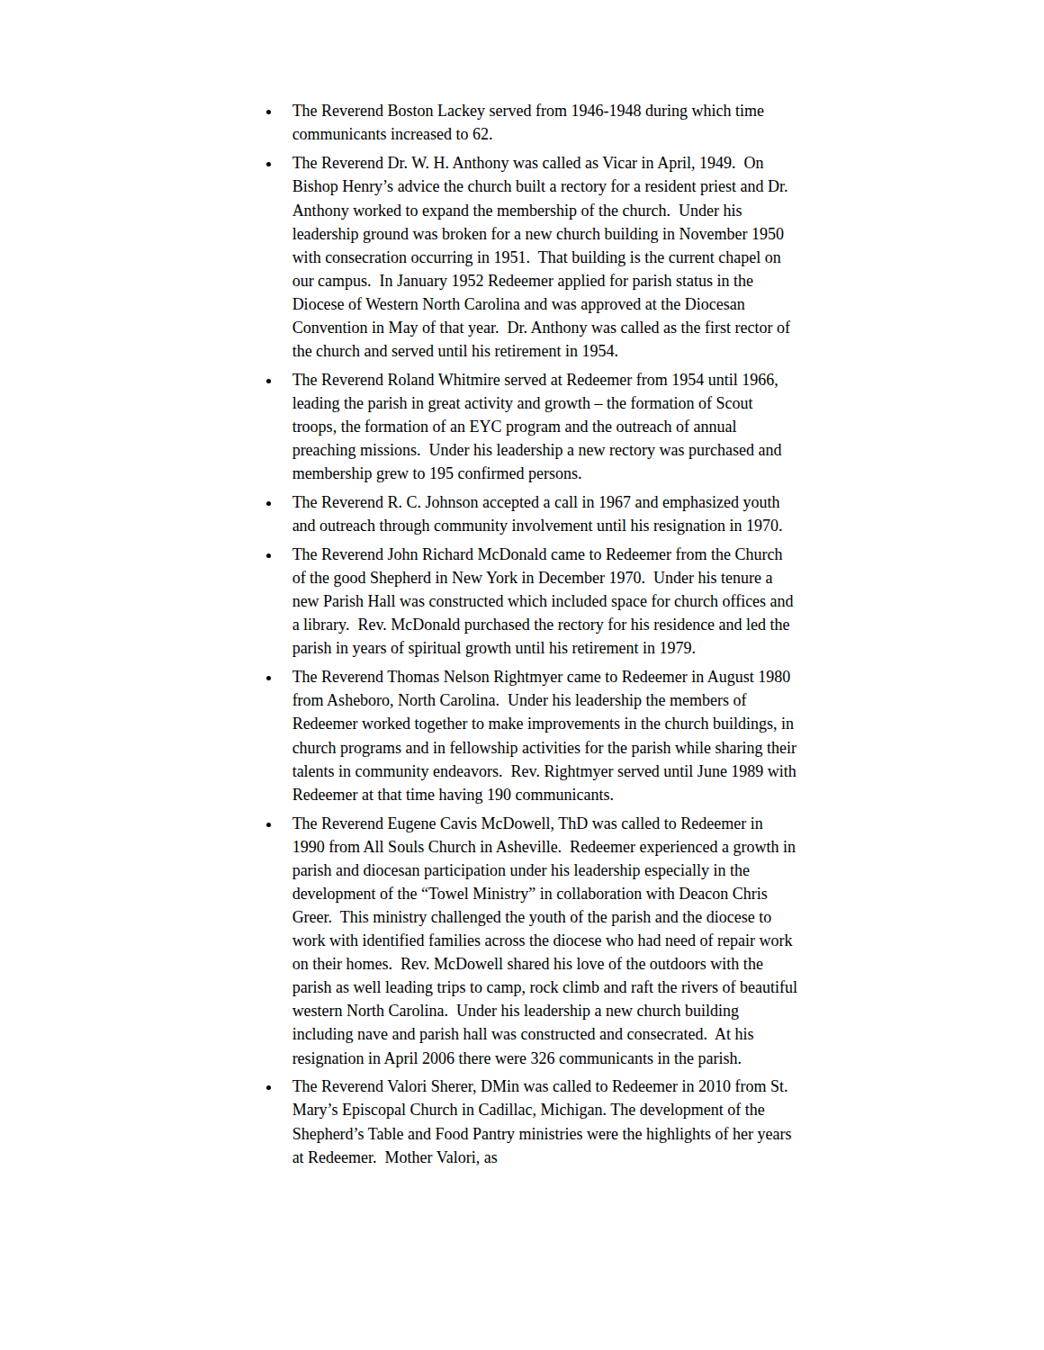The Reverend Boston Lackey served from 1946-1948 during which time communicants increased to 62.
The Reverend Dr. W. H. Anthony was called as Vicar in April, 1949. On Bishop Henry’s advice the church built a rectory for a resident priest and Dr. Anthony worked to expand the membership of the church. Under his leadership ground was broken for a new church building in November 1950 with consecration occurring in 1951. That building is the current chapel on our campus. In January 1952 Redeemer applied for parish status in the Diocese of Western North Carolina and was approved at the Diocesan Convention in May of that year. Dr. Anthony was called as the first rector of the church and served until his retirement in 1954.
The Reverend Roland Whitmire served at Redeemer from 1954 until 1966, leading the parish in great activity and growth – the formation of Scout troops, the formation of an EYC program and the outreach of annual preaching missions. Under his leadership a new rectory was purchased and membership grew to 195 confirmed persons.
The Reverend R. C. Johnson accepted a call in 1967 and emphasized youth and outreach through community involvement until his resignation in 1970.
The Reverend John Richard McDonald came to Redeemer from the Church of the good Shepherd in New York in December 1970. Under his tenure a new Parish Hall was constructed which included space for church offices and a library. Rev. McDonald purchased the rectory for his residence and led the parish in years of spiritual growth until his retirement in 1979.
The Reverend Thomas Nelson Rightmyer came to Redeemer in August 1980 from Asheboro, North Carolina. Under his leadership the members of Redeemer worked together to make improvements in the church buildings, in church programs and in fellowship activities for the parish while sharing their talents in community endeavors. Rev. Rightmyer served until June 1989 with Redeemer at that time having 190 communicants.
The Reverend Eugene Cavis McDowell, ThD was called to Redeemer in 1990 from All Souls Church in Asheville. Redeemer experienced a growth in parish and diocesan participation under his leadership especially in the development of the “Towel Ministry” in collaboration with Deacon Chris Greer. This ministry challenged the youth of the parish and the diocese to work with identified families across the diocese who had need of repair work on their homes. Rev. McDowell shared his love of the outdoors with the parish as well leading trips to camp, rock climb and raft the rivers of beautiful western North Carolina. Under his leadership a new church building including nave and parish hall was constructed and consecrated. At his resignation in April 2006 there were 326 communicants in the parish.
The Reverend Valori Sherer, DMin was called to Redeemer in 2010 from St. Mary’s Episcopal Church in Cadillac, Michigan. The development of the Shepherd’s Table and Food Pantry ministries were the highlights of her years at Redeemer. Mother Valori, as